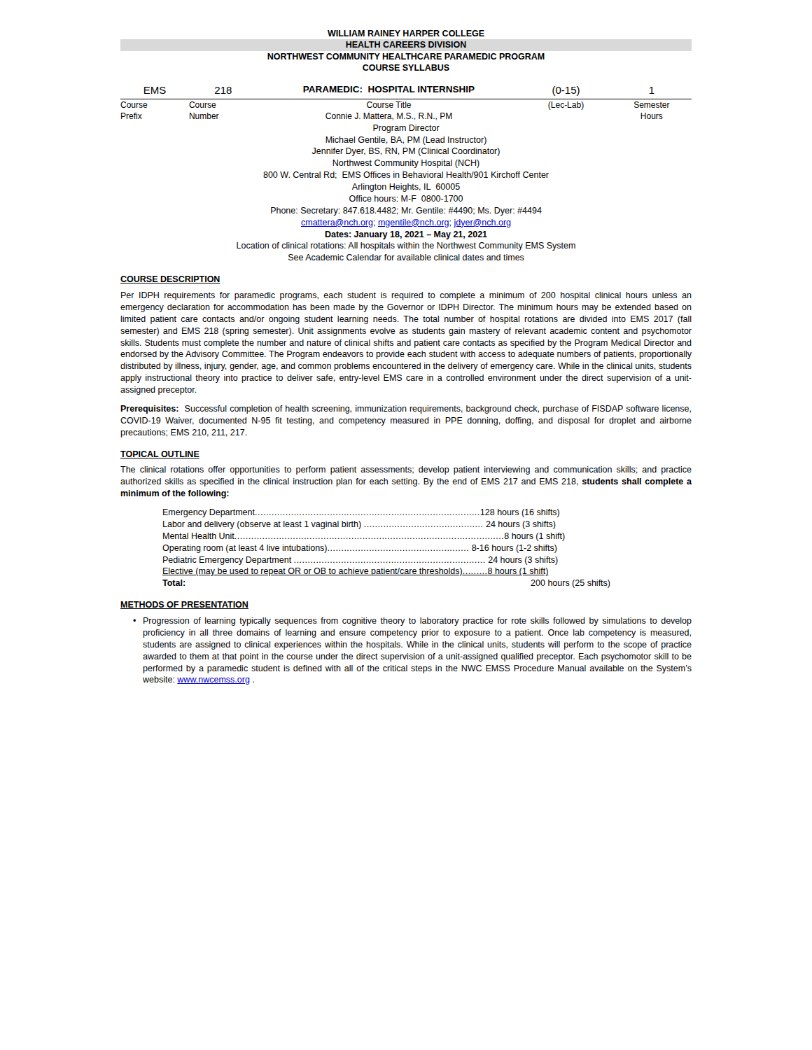WILLIAM RAINEY HARPER COLLEGE
HEALTH CAREERS DIVISION
NORTHWEST COMMUNITY HEALTHCARE PARAMEDIC PROGRAM
COURSE SYLLABUS
| EMS | 218 | PARAMEDIC: HOSPITAL INTERNSHIP | (0-15) | 1 |
| Course | Course | Course Title | (Lec-Lab) | Semester |
| Prefix | Number | Connie J. Mattera, M.S., R.N., PM | | Hours |
Program Director
Michael Gentile, BA, PM (Lead Instructor)
Jennifer Dyer, BS, RN, PM (Clinical Coordinator)
Northwest Community Hospital (NCH)
800 W. Central Rd; EMS Offices in Behavioral Health/901 Kirchoff Center
Arlington Heights, IL 60005
Office hours: M-F 0800-1700
Phone: Secretary: 847.618.4482; Mr. Gentile: #4490; Ms. Dyer: #4494
cmattera@nch.org; mgentile@nch.org; jdyer@nch.org
Dates: January 18, 2021 – May 21, 2021
Location of clinical rotations: All hospitals within the Northwest Community EMS System
See Academic Calendar for available clinical dates and times
COURSE DESCRIPTION
Per IDPH requirements for paramedic programs, each student is required to complete a minimum of 200 hospital clinical hours unless an emergency declaration for accommodation has been made by the Governor or IDPH Director. The minimum hours may be extended based on limited patient care contacts and/or ongoing student learning needs. The total number of hospital rotations are divided into EMS 2017 (fall semester) and EMS 218 (spring semester). Unit assignments evolve as students gain mastery of relevant academic content and psychomotor skills. Students must complete the number and nature of clinical shifts and patient care contacts as specified by the Program Medical Director and endorsed by the Advisory Committee. The Program endeavors to provide each student with access to adequate numbers of patients, proportionally distributed by illness, injury, gender, age, and common problems encountered in the delivery of emergency care. While in the clinical units, students apply instructional theory into practice to deliver safe, entry-level EMS care in a controlled environment under the direct supervision of a unit-assigned preceptor.
Prerequisites: Successful completion of health screening, immunization requirements, background check, purchase of FISDAP software license, COVID-19 Waiver, documented N-95 fit testing, and competency measured in PPE donning, doffing, and disposal for droplet and airborne precautions; EMS 210, 211, 217.
TOPICAL OUTLINE
The clinical rotations offer opportunities to perform patient assessments; develop patient interviewing and communication skills; and practice authorized skills as specified in the clinical instruction plan for each setting. By the end of EMS 217 and EMS 218, students shall complete a minimum of the following:
Emergency Department................................................................................. 128 hours (16 shifts)
Labor and delivery (observe at least 1 vaginal birth) ........................................... 24 hours (3 shifts)
Mental Health Unit................................................................................................. 8 hours (1 shift)
Operating room (at least 4 live intubations)................................................... 8-16 hours (1-2 shifts)
Pediatric Emergency Department ..................................................................... 24 hours (3 shifts)
Elective (may be used to repeat OR or OB to achieve patient/care thresholds)......... 8 hours (1 shift)
Total: 200 hours (25 shifts)
METHODS OF PRESENTATION
Progression of learning typically sequences from cognitive theory to laboratory practice for rote skills followed by simulations to develop proficiency in all three domains of learning and ensure competency prior to exposure to a patient. Once lab competency is measured, students are assigned to clinical experiences within the hospitals. While in the clinical units, students will perform to the scope of practice awarded to them at that point in the course under the direct supervision of a unit-assigned qualified preceptor. Each psychomotor skill to be performed by a paramedic student is defined with all of the critical steps in the NWC EMSS Procedure Manual available on the System’s website: www.nwcemss.org .